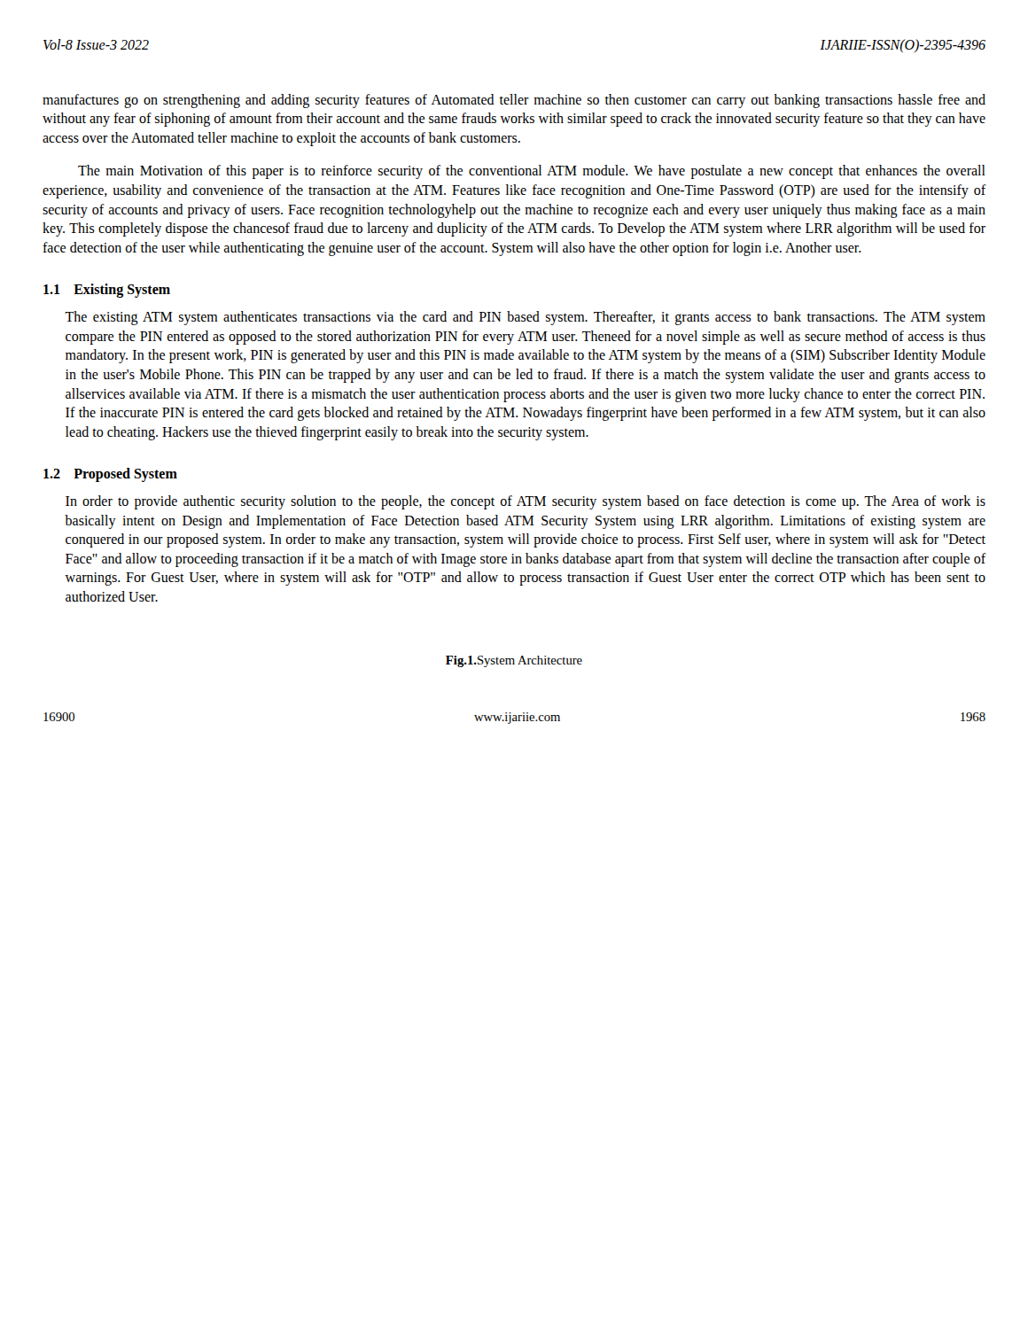Vol-8 Issue-3 2022
IJARIIE-ISSN(O)-2395-4396
manufactures go on strengthening and adding security features of Automated teller machine so then customer can carry out banking transactions hassle free and without any fear of siphoning of amount from their account and the same frauds works with similar speed to crack the innovated security feature so that they can have access over the Automated teller machine to exploit the accounts of bank customers.
The main Motivation of this paper is to reinforce security of the conventional ATM module. We have postulate a new concept that enhances the overall experience, usability and convenience of the transaction at the ATM. Features like face recognition and One-Time Password (OTP) are used for the intensify of security of accounts and privacy of users. Face recognition technologyhelp out the machine to recognize each and every user uniquely thus making face as a main key. This completely dispose the chancesof fraud due to larceny and duplicity of the ATM cards. To Develop the ATM system where LRR algorithm will be used for face detection of the user while authenticating the genuine user of the account. System will also have the other option for login i.e. Another user.
1.1 Existing System
The existing ATM system authenticates transactions via the card and PIN based system. Thereafter, it grants access to bank transactions. The ATM system compare the PIN entered as opposed to the stored authorization PIN for every ATM user. Theneed for a novel simple as well as secure method of access is thus mandatory. In the present work, PIN is generated by user and this PIN is made available to the ATM system by the means of a (SIM) Subscriber Identity Module in the user's Mobile Phone. This PIN can be trapped by any user and can be led to fraud. If there is a match the system validate the user and grants access to allservices available via ATM. If there is a mismatch the user authentication process aborts and the user is given two more lucky chance to enter the correct PIN. If the inaccurate PIN is entered the card gets blocked and retained by the ATM. Nowadays fingerprint have been performed in a few ATM system, but it can also lead to cheating. Hackers use the thieved fingerprint easily to break into the security system.
1.2 Proposed System
In order to provide authentic security solution to the people, the concept of ATM security system based on face detection is come up. The Area of work is basically intent on Design and Implementation of Face Detection based ATM Security System using LRR algorithm. Limitations of existing system are conquered in our proposed system. In order to make any transaction, system will provide choice to process. First Self user, where in system will ask for "Detect Face" and allow to proceeding transaction if it be a match of with Image store in banks database apart from that system will decline the transaction after couple of warnings. For Guest User, where in system will ask for "OTP" and allow to process transaction if Guest User enter the correct OTP which has been sent to authorized User.
Fig.1. System Architecture
16900
www.ijariie.com
1968